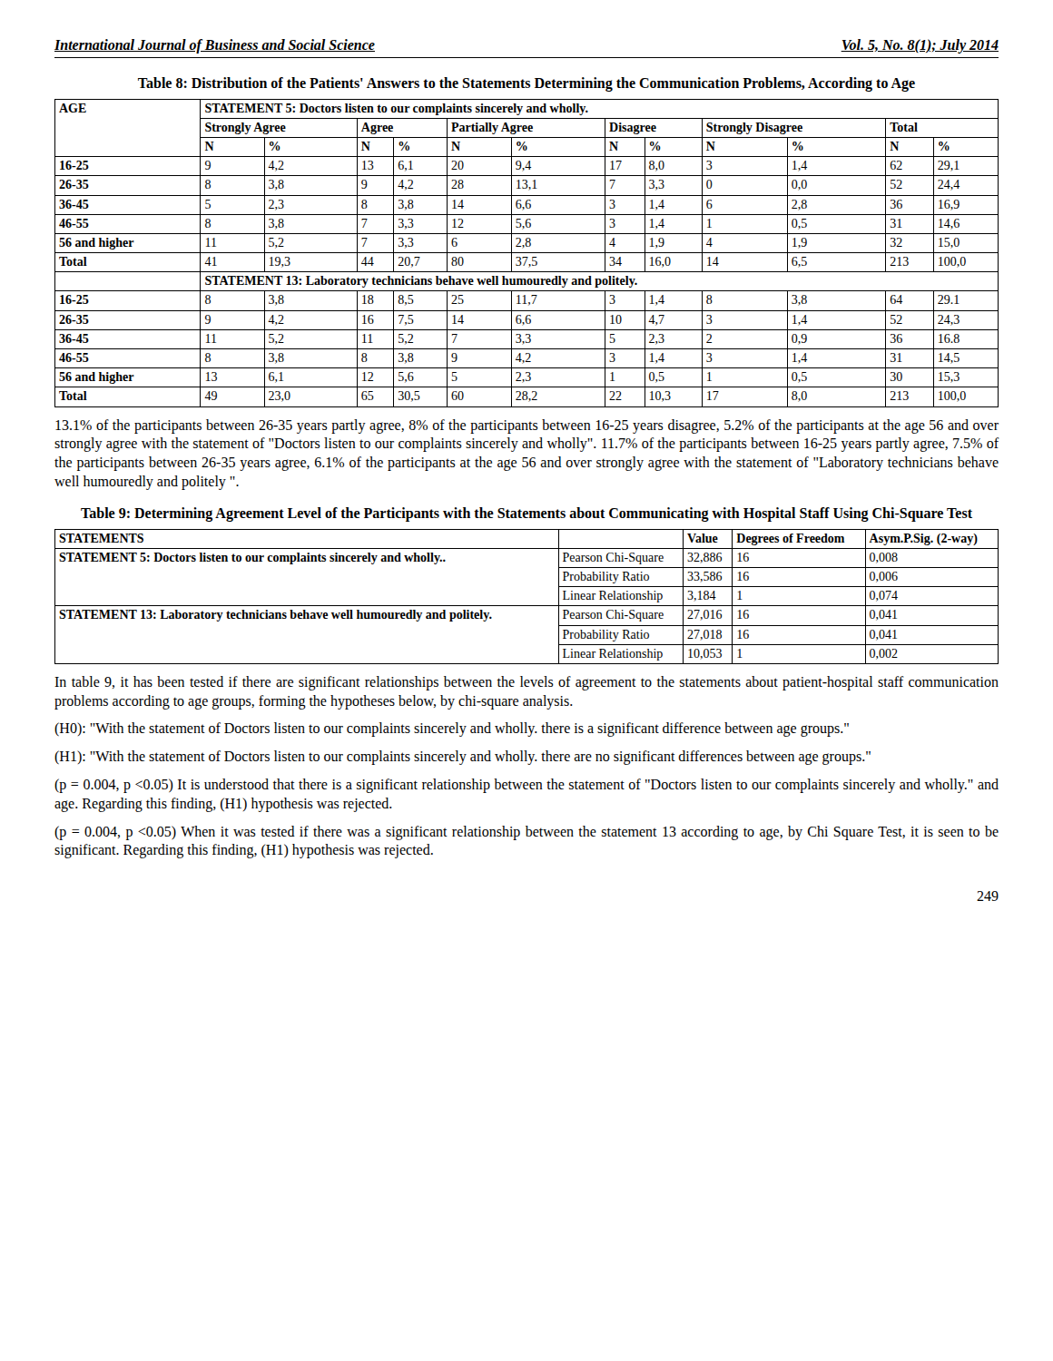International Journal of Business and Social Science Vol. 5, No. 8(1); July 2014
Table 8: Distribution of the Patients' Answers to the Statements Determining the Communication Problems, According to Age
| AGE | STATEMENT 5: Doctors listen to our complaints sincerely and wholly. |
| --- | --- |
| Strongly Agree | Agree | Partially Agree | Disagree | Strongly Disagree | Total |
| N | % | N | % | N | % | N | % | N | % | N | % |
| 16-25 | 9 | 4,2 | 13 | 6,1 | 20 | 9,4 | 17 | 8,0 | 3 | 1,4 | 62 | 29,1 |
| 26-35 | 8 | 3,8 | 9 | 4,2 | 28 | 13,1 | 7 | 3,3 | 0 | 0,0 | 52 | 24,4 |
| 36-45 | 5 | 2,3 | 8 | 3,8 | 14 | 6,6 | 3 | 1,4 | 6 | 2,8 | 36 | 16,9 |
| 46-55 | 8 | 3,8 | 7 | 3,3 | 12 | 5,6 | 3 | 1,4 | 1 | 0,5 | 31 | 14,6 |
| 56 and higher | 11 | 5,2 | 7 | 3,3 | 6 | 2,8 | 4 | 1,9 | 4 | 1,9 | 32 | 15,0 |
| Total | 41 | 19,3 | 44 | 20,7 | 80 | 37,5 | 34 | 16,0 | 14 | 6,5 | 213 | 100,0 |
| | STATEMENT 13: Laboratory technicians behave well humouredly and politely. |
| 16-25 | 8 | 3,8 | 18 | 8,5 | 25 | 11,7 | 3 | 1,4 | 8 | 3,8 | 64 | 29.1 |
| 26-35 | 9 | 4,2 | 16 | 7,5 | 14 | 6,6 | 10 | 4,7 | 3 | 1,4 | 52 | 24,3 |
| 36-45 | 11 | 5,2 | 11 | 5,2 | 7 | 3,3 | 5 | 2,3 | 2 | 0,9 | 36 | 16.8 |
| 46-55 | 8 | 3,8 | 8 | 3,8 | 9 | 4,2 | 3 | 1,4 | 3 | 1,4 | 31 | 14,5 |
| 56 and higher | 13 | 6,1 | 12 | 5,6 | 5 | 2,3 | 1 | 0,5 | 1 | 0,5 | 30 | 15,3 |
| Total | 49 | 23,0 | 65 | 30,5 | 60 | 28,2 | 22 | 10,3 | 17 | 8,0 | 213 | 100,0 |
13.1% of the participants between 26-35 years partly agree, 8% of the participants between 16-25 years disagree, 5.2% of the participants at the age 56 and over strongly agree with the statement of "Doctors listen to our complaints sincerely and wholly". 11.7% of the participants between 16-25 years partly agree, 7.5% of the participants between 26-35 years agree, 6.1% of the participants at the age 56 and over strongly agree with the statement of "Laboratory technicians behave well humouredly and politely ".
Table 9: Determining Agreement Level of the Participants with the Statements about Communicating with Hospital Staff Using Chi-Square Test
| STATEMENTS | | Value | Degrees of Freedom | Asym.P.Sig. (2-way) |
| --- | --- | --- | --- | --- |
| STATEMENT 5: Doctors listen to our complaints sincerely and wholly.. | Pearson Chi-Square | 32,886 | 16 | 0,008 |
| Probability Ratio | 33,586 | 16 | 0,006 |
| Linear Relationship | 3,184 | 1 | 0,074 |
| STATEMENT 13: Laboratory technicians behave well humouredly and politely. | Pearson Chi-Square | 27,016 | 16 | 0,041 |
| Probability Ratio | 27,018 | 16 | 0,041 |
| Linear Relationship | 10,053 | 1 | 0,002 |
In table 9, it has been tested if there are significant relationships between the levels of agreement to the statements about patient-hospital staff communication problems according to age groups, forming the hypotheses below, by chi-square analysis.
(H0): "With the statement of Doctors listen to our complaints sincerely and wholly. there is a significant difference between age groups."
(H1): "With the statement of Doctors listen to our complaints sincerely and wholly. there are no significant differences between age groups."
(p = 0.004, p <0.05) It is understood that there is a significant relationship between the statement of "Doctors listen to our complaints sincerely and wholly." and age. Regarding this finding, (H1) hypothesis was rejected.
(p = 0.004, p <0.05) When it was tested if there was a significant relationship between the statement 13 according to age, by Chi Square Test, it is seen to be significant. Regarding this finding, (H1) hypothesis was rejected.
249